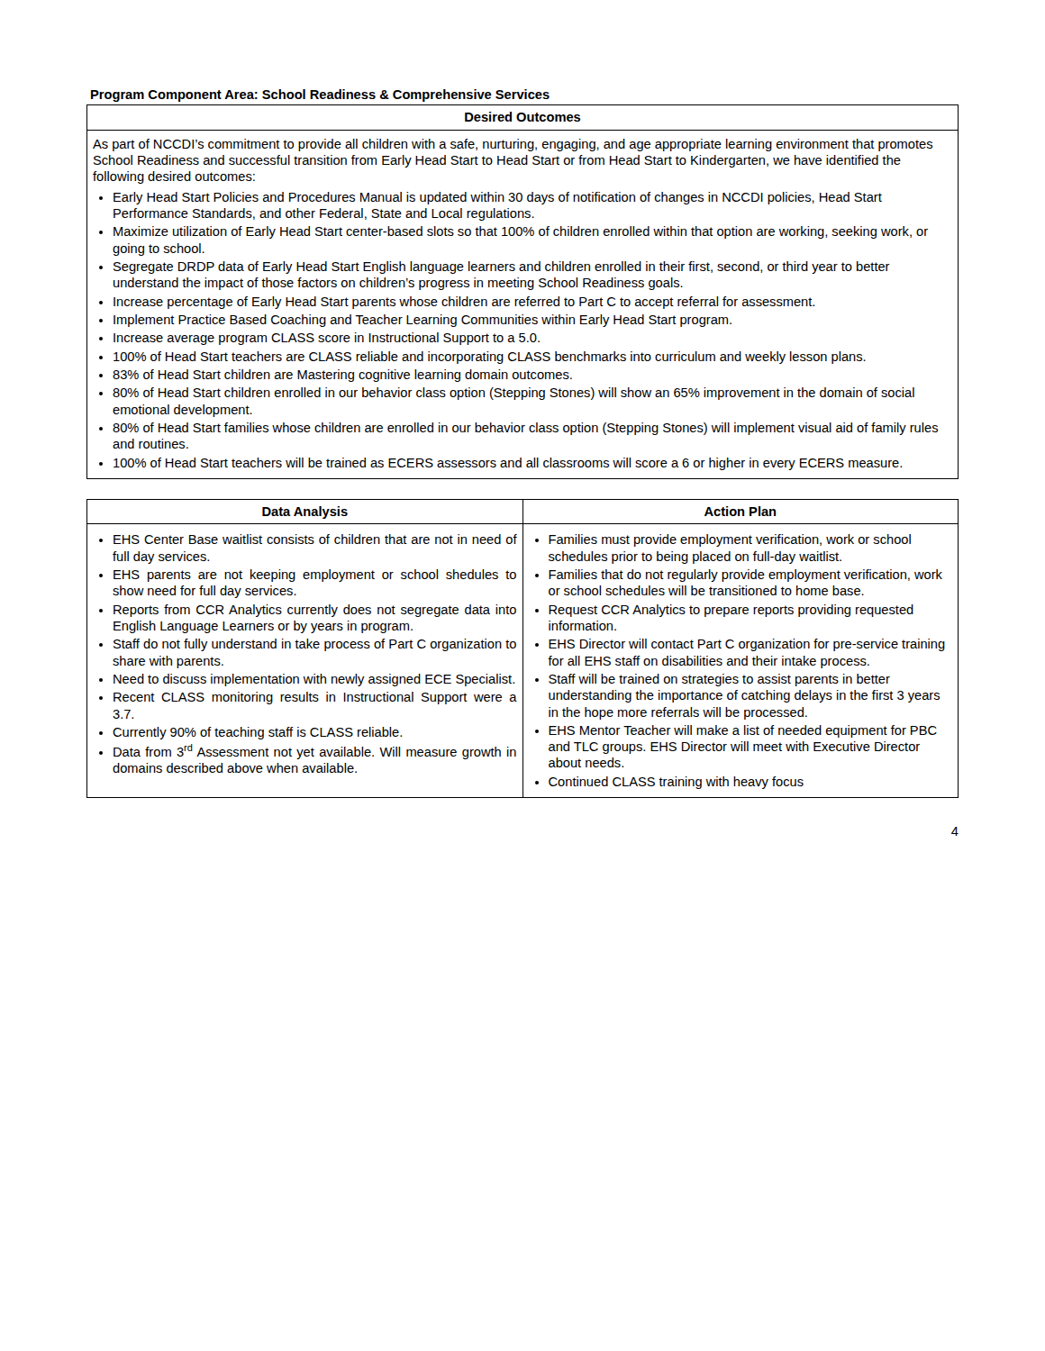Program Component Area: School Readiness & Comprehensive Services
| Desired Outcomes |
| --- |
| As part of NCCDI’s commitment to provide all children with a safe, nurturing, engaging, and age appropriate learning environment that promotes School Readiness and successful transition from Early Head Start to Head Start or from Head Start to Kindergarten, we have identified the following desired outcomes: Early Head Start Policies and Procedures Manual is updated within 30 days of notification of changes in NCCDI policies, Head Start Performance Standards, and other Federal, State and Local regulations. Maximize utilization of Early Head Start center-based slots so that 100% of children enrolled within that option are working, seeking work, or going to school. Segregate DRDP data of Early Head Start English language learners and children enrolled in their first, second, or third year to better understand the impact of those factors on children’s progress in meeting School Readiness goals. Increase percentage of Early Head Start parents whose children are referred to Part C to accept referral for assessment. Implement Practice Based Coaching and Teacher Learning Communities within Early Head Start program. Increase average program CLASS score in Instructional Support to a 5.0. 100% of Head Start teachers are CLASS reliable and incorporating CLASS benchmarks into curriculum and weekly lesson plans. 83% of Head Start children are Mastering cognitive learning domain outcomes. 80% of Head Start children enrolled in our behavior class option (Stepping Stones) will show an 65% improvement in the domain of social emotional development. 80% of Head Start families whose children are enrolled in our behavior class option (Stepping Stones) will implement visual aid of family rules and routines. 100% of Head Start teachers will be trained as ECERS assessors and all classrooms will score a 6 or higher in every ECERS measure. |
| Data Analysis | Action Plan |
| --- | --- |
| EHS Center Base waitlist consists of children that are not in need of full day services. EHS parents are not keeping employment or school shedules to show need for full day services. Reports from CCR Analytics currently does not segregate data into English Language Learners or by years in program. Staff do not fully understand in take process of Part C organization to share with parents. Need to discuss implementation with newly assigned ECE Specialist. Recent CLASS monitoring results in Instructional Support were a 3.7. Currently 90% of teaching staff is CLASS reliable. Data from 3 rd Assessment not yet available. Will measure growth in domains described above when available. | Families must provide employment verification, work or school schedules prior to being placed on full-day waitlist. Families that do not regularly provide employment verification, work or school schedules will be transitioned to home base. Request CCR Analytics to prepare reports providing requested information. EHS Director will contact Part C organization for pre-service training for all EHS staff on disabilities and their intake process. Staff will be trained on strategies to assist parents in better understanding the importance of catching delays in the first 3 years in the hope more referrals will be processed. EHS Mentor Teacher will make a list of needed equipment for PBC and TLC groups. EHS Director will meet with Executive Director about needs. Continued CLASS training with heavy focus |
4